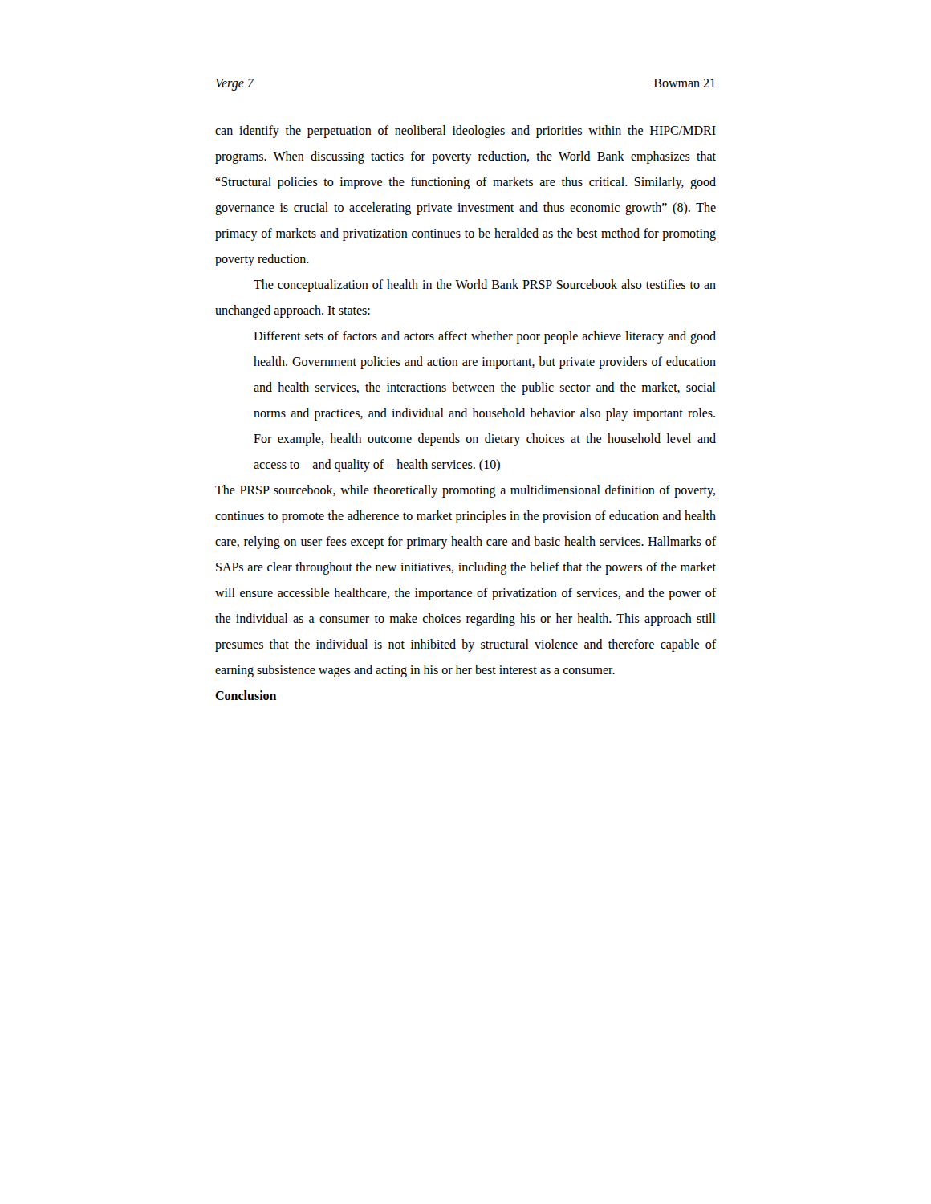Verge 7 Bowman 21
can identify the perpetuation of neoliberal ideologies and priorities within the HIPC/MDRI programs. When discussing tactics for poverty reduction, the World Bank emphasizes that “Structural policies to improve the functioning of markets are thus critical. Similarly, good governance is crucial to accelerating private investment and thus economic growth” (8). The primacy of markets and privatization continues to be heralded as the best method for promoting poverty reduction.
The conceptualization of health in the World Bank PRSP Sourcebook also testifies to an unchanged approach. It states:
Different sets of factors and actors affect whether poor people achieve literacy and good health. Government policies and action are important, but private providers of education and health services, the interactions between the public sector and the market, social norms and practices, and individual and household behavior also play important roles. For example, health outcome depends on dietary choices at the household level and access to—and quality of – health services. (10)
The PRSP sourcebook, while theoretically promoting a multidimensional definition of poverty, continues to promote the adherence to market principles in the provision of education and health care, relying on user fees except for primary health care and basic health services. Hallmarks of SAPs are clear throughout the new initiatives, including the belief that the powers of the market will ensure accessible healthcare, the importance of privatization of services, and the power of the individual as a consumer to make choices regarding his or her health. This approach still presumes that the individual is not inhibited by structural violence and therefore capable of earning subsistence wages and acting in his or her best interest as a consumer.
Conclusion